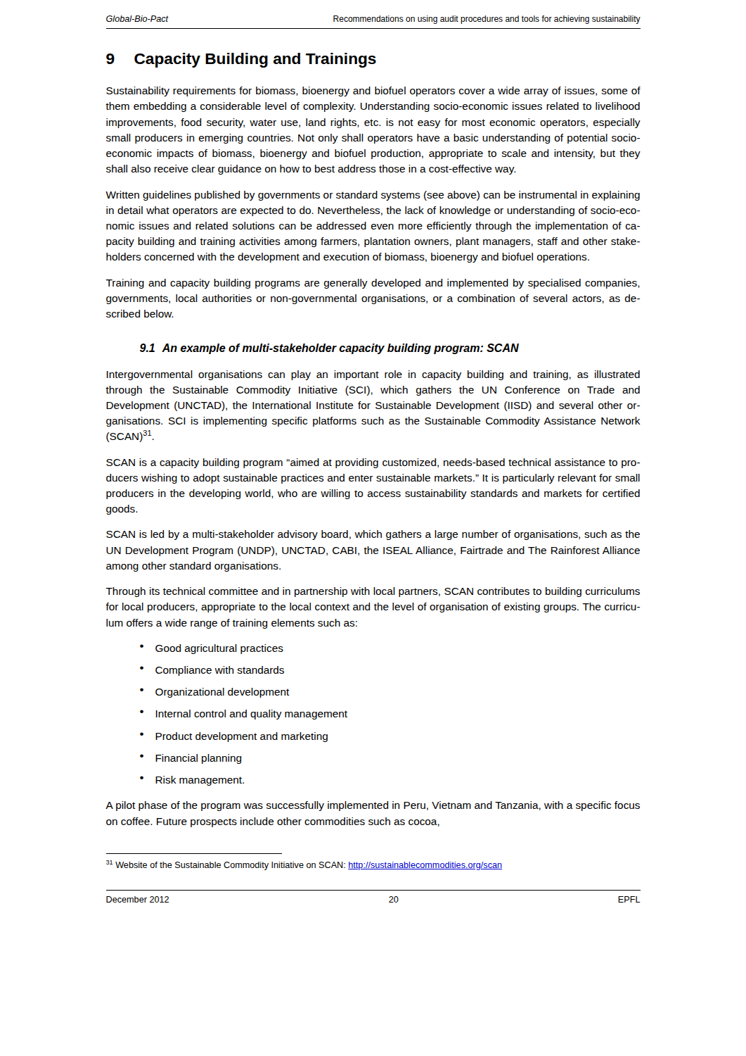Global-Bio-Pact Recommendations on using audit procedures and tools for achieving sustainability
9 Capacity Building and Trainings
Sustainability requirements for biomass, bioenergy and biofuel operators cover a wide array of issues, some of them embedding a considerable level of complexity. Understanding socio-economic issues related to livelihood improvements, food security, water use, land rights, etc. is not easy for most economic operators, especially small producers in emerging countries. Not only shall operators have a basic understanding of potential socio-economic impacts of biomass, bioenergy and biofuel production, appropriate to scale and intensity, but they shall also receive clear guidance on how to best address those in a cost-effective way.
Written guidelines published by governments or standard systems (see above) can be instrumental in explaining in detail what operators are expected to do. Nevertheless, the lack of knowledge or understanding of socio-economic issues and related solutions can be addressed even more efficiently through the implementation of capacity building and training activities among farmers, plantation owners, plant managers, staff and other stakeholders concerned with the development and execution of biomass, bioenergy and biofuel operations.
Training and capacity building programs are generally developed and implemented by specialised companies, governments, local authorities or non-governmental organisations, or a combination of several actors, as described below.
9.1 An example of multi-stakeholder capacity building program: SCAN
Intergovernmental organisations can play an important role in capacity building and training, as illustrated through the Sustainable Commodity Initiative (SCI), which gathers the UN Conference on Trade and Development (UNCTAD), the International Institute for Sustainable Development (IISD) and several other organisations. SCI is implementing specific platforms such as the Sustainable Commodity Assistance Network (SCAN)31.
SCAN is a capacity building program “aimed at providing customized, needs-based technical assistance to producers wishing to adopt sustainable practices and enter sustainable markets.” It is particularly relevant for small producers in the developing world, who are willing to access sustainability standards and markets for certified goods.
SCAN is led by a multi-stakeholder advisory board, which gathers a large number of organisations, such as the UN Development Program (UNDP), UNCTAD, CABI, the ISEAL Alliance, Fairtrade and The Rainforest Alliance among other standard organisations.
Through its technical committee and in partnership with local partners, SCAN contributes to building curriculums for local producers, appropriate to the local context and the level of organisation of existing groups. The curriculum offers a wide range of training elements such as:
Good agricultural practices
Compliance with standards
Organizational development
Internal control and quality management
Product development and marketing
Financial planning
Risk management.
A pilot phase of the program was successfully implemented in Peru, Vietnam and Tanzania, with a specific focus on coffee. Future prospects include other commodities such as cocoa,
31 Website of the Sustainable Commodity Initiative on SCAN: http://sustainablecommodities.org/scan
December 2012 20 EPFL